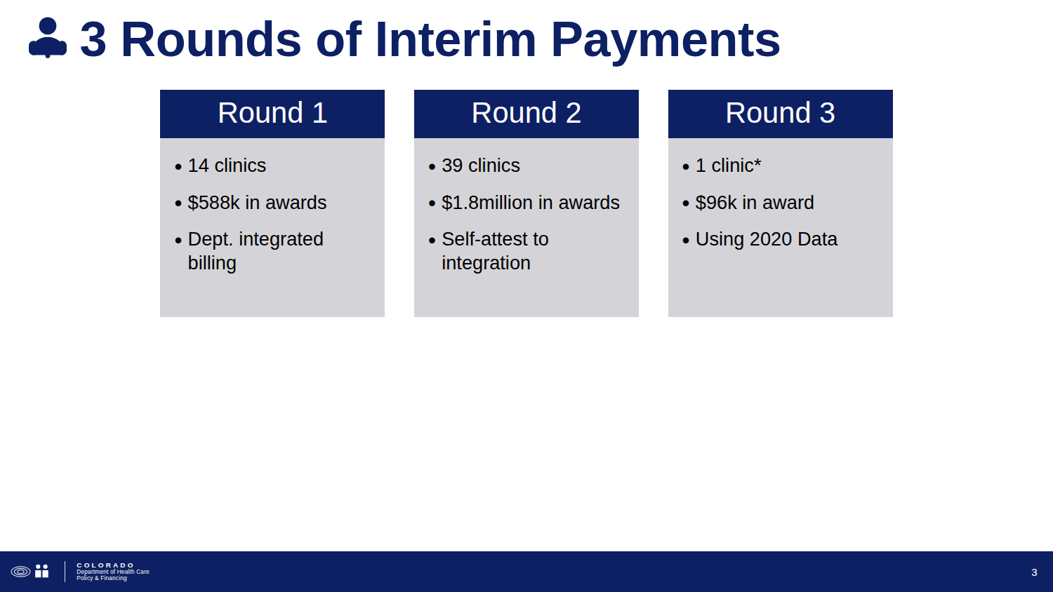3 Rounds of Interim Payments
Round 1
14 clinics
$588k in awards
Dept. integrated billing
Round 2
39 clinics
$1.8million in awards
Self-attest to integration
Round 3
1 clinic*
$96k in award
Using 2020 Data
COLORADO Department of Health Care Policy & Financing
3